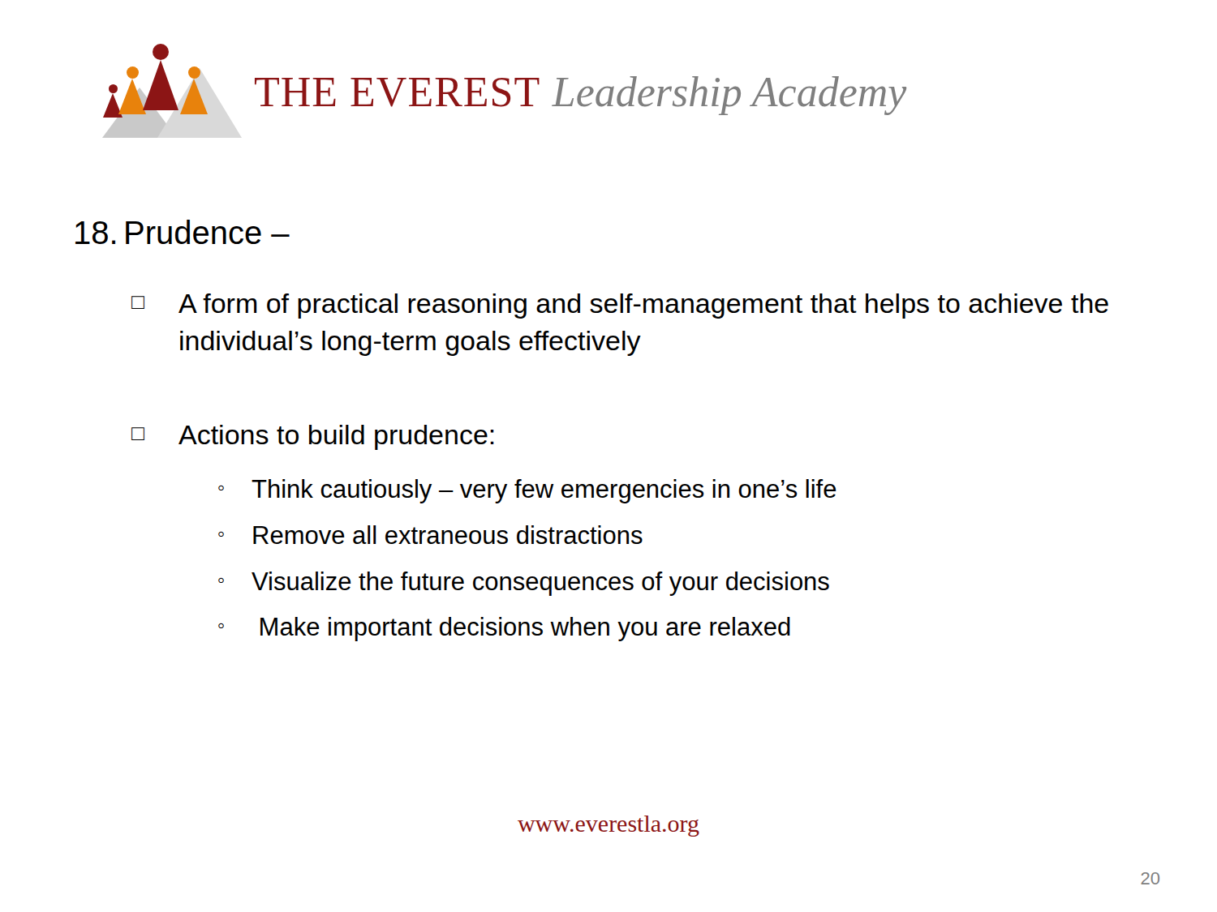THE EVEREST Leadership Academy
18. Prudence –
A form of practical reasoning and self-management that helps to achieve the individual’s long-term goals effectively
Actions to build prudence:
Think cautiously – very few emergencies in one’s life
Remove all extraneous distractions
Visualize the future consequences of your decisions
Make important decisions when you are relaxed
www.everestla.org
20